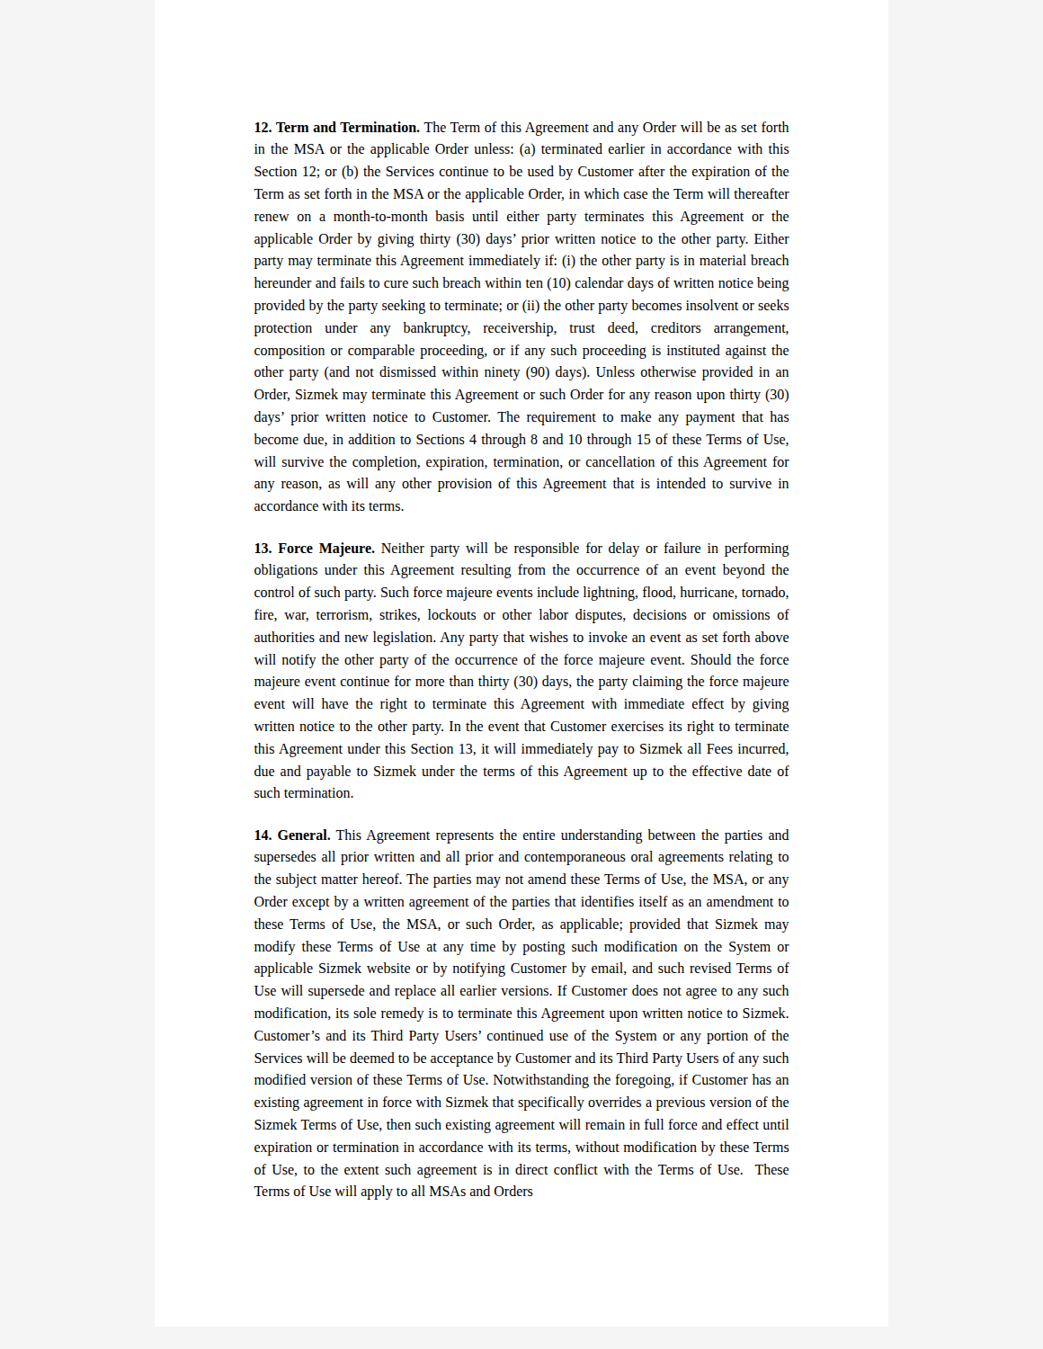12. Term and Termination. The Term of this Agreement and any Order will be as set forth in the MSA or the applicable Order unless: (a) terminated earlier in accordance with this Section 12; or (b) the Services continue to be used by Customer after the expiration of the Term as set forth in the MSA or the applicable Order, in which case the Term will thereafter renew on a month-to-month basis until either party terminates this Agreement or the applicable Order by giving thirty (30) days’ prior written notice to the other party. Either party may terminate this Agreement immediately if: (i) the other party is in material breach hereunder and fails to cure such breach within ten (10) calendar days of written notice being provided by the party seeking to terminate; or (ii) the other party becomes insolvent or seeks protection under any bankruptcy, receivership, trust deed, creditors arrangement, composition or comparable proceeding, or if any such proceeding is instituted against the other party (and not dismissed within ninety (90) days). Unless otherwise provided in an Order, Sizmek may terminate this Agreement or such Order for any reason upon thirty (30) days’ prior written notice to Customer. The requirement to make any payment that has become due, in addition to Sections 4 through 8 and 10 through 15 of these Terms of Use, will survive the completion, expiration, termination, or cancellation of this Agreement for any reason, as will any other provision of this Agreement that is intended to survive in accordance with its terms.
13. Force Majeure. Neither party will be responsible for delay or failure in performing obligations under this Agreement resulting from the occurrence of an event beyond the control of such party. Such force majeure events include lightning, flood, hurricane, tornado, fire, war, terrorism, strikes, lockouts or other labor disputes, decisions or omissions of authorities and new legislation. Any party that wishes to invoke an event as set forth above will notify the other party of the occurrence of the force majeure event. Should the force majeure event continue for more than thirty (30) days, the party claiming the force majeure event will have the right to terminate this Agreement with immediate effect by giving written notice to the other party. In the event that Customer exercises its right to terminate this Agreement under this Section 13, it will immediately pay to Sizmek all Fees incurred, due and payable to Sizmek under the terms of this Agreement up to the effective date of such termination.
14. General. This Agreement represents the entire understanding between the parties and supersedes all prior written and all prior and contemporaneous oral agreements relating to the subject matter hereof. The parties may not amend these Terms of Use, the MSA, or any Order except by a written agreement of the parties that identifies itself as an amendment to these Terms of Use, the MSA, or such Order, as applicable; provided that Sizmek may modify these Terms of Use at any time by posting such modification on the System or applicable Sizmek website or by notifying Customer by email, and such revised Terms of Use will supersede and replace all earlier versions. If Customer does not agree to any such modification, its sole remedy is to terminate this Agreement upon written notice to Sizmek. Customer’s and its Third Party Users’ continued use of the System or any portion of the Services will be deemed to be acceptance by Customer and its Third Party Users of any such modified version of these Terms of Use. Notwithstanding the foregoing, if Customer has an existing agreement in force with Sizmek that specifically overrides a previous version of the Sizmek Terms of Use, then such existing agreement will remain in full force and effect until expiration or termination in accordance with its terms, without modification by these Terms of Use, to the extent such agreement is in direct conflict with the Terms of Use. These Terms of Use will apply to all MSAs and Orders